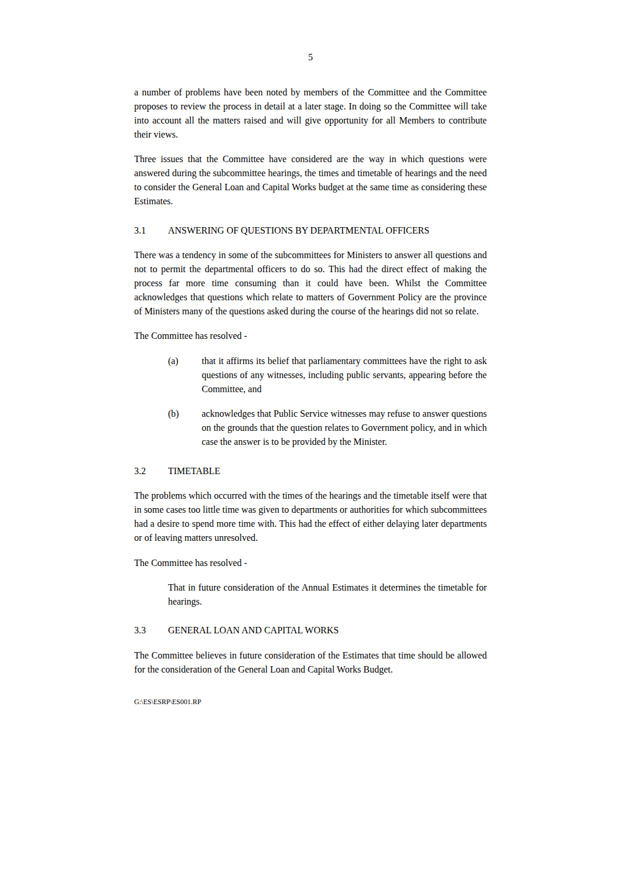5
a number of problems have been noted by members of the Committee and the Committee proposes to review the process in detail at a later stage. In doing so the Committee will take into account all the matters raised and will give opportunity for all Members to contribute their views.
Three issues that the Committee have considered are the way in which questions were answered during the subcommittee hearings, the times and timetable of hearings and the need to consider the General Loan and Capital Works budget at the same time as considering these Estimates.
3.1 Answering of Questions by Departmental Officers
There was a tendency in some of the subcommittees for Ministers to answer all questions and not to permit the departmental officers to do so. This had the direct effect of making the process far more time consuming than it could have been. Whilst the Committee acknowledges that questions which relate to matters of Government Policy are the province of Ministers many of the questions asked during the course of the hearings did not so relate.
The Committee has resolved -
(a) that it affirms its belief that parliamentary committees have the right to ask questions of any witnesses, including public servants, appearing before the Committee, and
(b) acknowledges that Public Service witnesses may refuse to answer questions on the grounds that the question relates to Government policy, and in which case the answer is to be provided by the Minister.
3.2 Timetable
The problems which occurred with the times of the hearings and the timetable itself were that in some cases too little time was given to departments or authorities for which subcommittees had a desire to spend more time with. This had the effect of either delaying later departments or of leaving matters unresolved.
The Committee has resolved -
That in future consideration of the Annual Estimates it determines the timetable for hearings.
3.3 General Loan and Capital Works
The Committee believes in future consideration of the Estimates that time should be allowed for the consideration of the General Loan and Capital Works Budget.
G:\ES\ESRP\ES001.RP